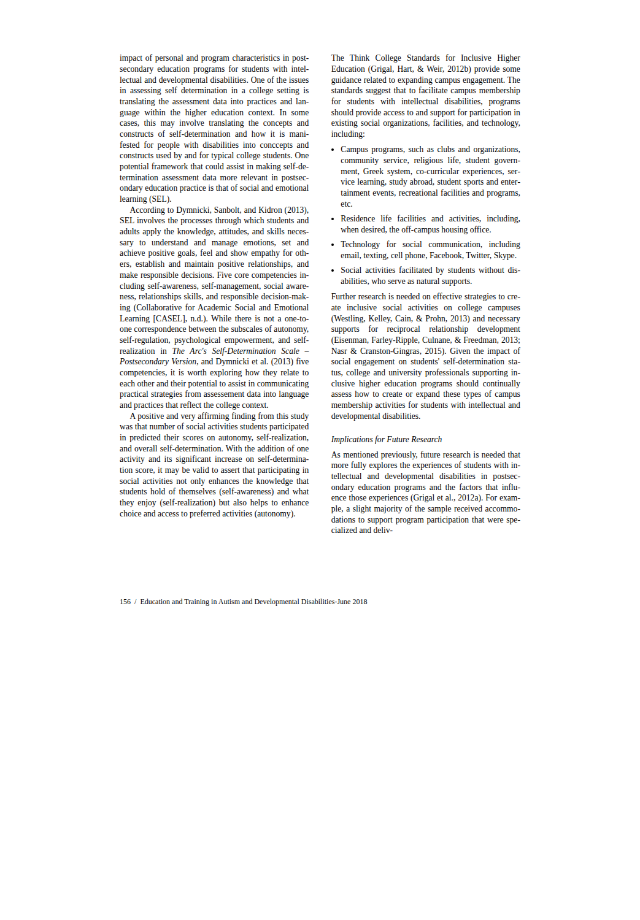impact of personal and program characteristics in postsecondary education programs for students with intellectual and developmental disabilities. One of the issues in assessing self determination in a college setting is translating the assessment data into practices and language within the higher education context. In some cases, this may involve translating the concepts and constructs of self-determination and how it is manifested for people with disabilities into conccepts and constructs used by and for typical college students. One potential framework that could assist in making self-determination assessment data more relevant in postsecondary education practice is that of social and emotional learning (SEL).
According to Dymnicki, Sanbolt, and Kidron (2013), SEL involves the processes through which students and adults apply the knowledge, attitudes, and skills necessary to understand and manage emotions, set and achieve positive goals, feel and show empathy for others, establish and maintain positive relationships, and make responsible decisions. Five core competencies including self-awareness, self-management, social awareness, relationships skills, and responsible decision-making (Collaborative for Academic Social and Emotional Learning [CASEL], n.d.). While there is not a one-to-one correspondence between the subscales of autonomy, self-regulation, psychological empowerment, and self-realization in The Arc's Self-Determination Scale – Postsecondary Version, and Dymnicki et al. (2013) five competencies, it is worth exploring how they relate to each other and their potential to assist in communicating practical strategies from assessement data into language and practices that reflect the college context.
A positive and very affirming finding from this study was that number of social activities students participated in predicted their scores on autonomy, self-realization, and overall self-determination. With the addition of one activity and its significant increase on self-determination score, it may be valid to assert that participating in social activities not only enhances the knowledge that students hold of themselves (self-awareness) and what they enjoy (self-realization) but also helps to enhance choice and access to preferred activities (autonomy).
The Think College Standards for Inclusive Higher Education (Grigal, Hart, & Weir, 2012b) provide some guidance related to expanding campus engagement. The standards suggest that to facilitate campus membership for students with intellectual disabilities, programs should provide access to and support for participation in existing social organizations, facilities, and technology, including:
Campus programs, such as clubs and organizations, community service, religious life, student government, Greek system, co-curricular experiences, service learning, study abroad, student sports and entertainment events, recreational facilities and programs, etc.
Residence life facilities and activities, including, when desired, the off-campus housing office.
Technology for social communication, including email, texting, cell phone, Facebook, Twitter, Skype.
Social activities facilitated by students without disabilities, who serve as natural supports.
Further research is needed on effective strategies to create inclusive social activities on college campuses (Westling, Kelley, Cain, & Prohn, 2013) and necessary supports for reciprocal relationship development (Eisenman, Farley-Ripple, Culnane, & Freedman, 2013; Nasr & Cranston-Gingras, 2015). Given the impact of social engagement on students' self-determination status, college and university professionals supporting inclusive higher education programs should continually assess how to create or expand these types of campus membership activities for students with intellectual and developmental disabilities.
Implications for Future Research
As mentioned previously, future research is needed that more fully explores the experiences of students with intellectual and developmental disabilities in postsecondary education programs and the factors that influence those experiences (Grigal et al., 2012a). For example, a slight majority of the sample received accommodations to support program participation that were specialized and deliv-
156 / Education and Training in Autism and Developmental Disabilities-June 2018